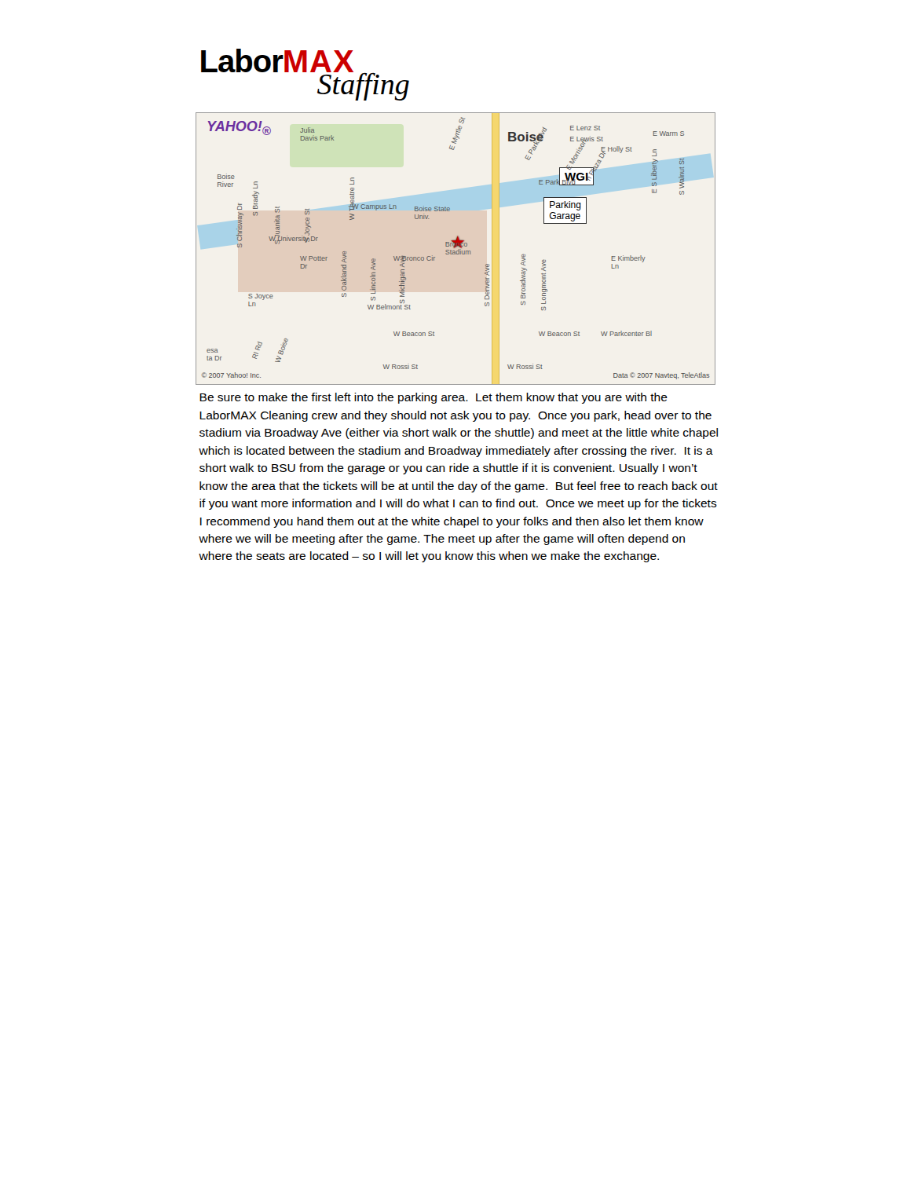Labor MAX
Staffing
YAHOO!® Boise
★
WGI
Parking
Garage
Julia
Davis Park Boise
River E Myrtle St W Campus Ln Boise State
Univ. Bronco
Stadium W Bronco Cir W Belmont St W Beacon St W Beacon St W Parkcenter Bl S Broadway Ave S Denver Ave S Longmont Ave S Lincoln Ave S Michigan Ave S Oakland Ave W University Dr W Theatre Ln W Potter
Dr S Brady Ln S Chrisway Dr S Juanita St S Joyce St S Joyce
Ln E Park Blvd E Park Blvd E Lenz St E Lewis St E Warm S E Holly St E Morrison n Plaza Dr E S Liberty Ln S Walnut St E Kimberly
Ln esa
ta Dr W Boise RI Rd W Rossi St W Rossi St © 2007 Yahoo! Inc. Data © 2007 Navteq, TeleAtlas
Be sure to make the first left into the parking area. Let them know that you are with the LaborMAX Cleaning crew and they should not ask you to pay. Once you park, head over to the stadium via Broadway Ave (either via short walk or the shuttle) and meet at the little white chapel which is located between the stadium and Broadway immediately after crossing the river. It is a short walk to BSU from the garage or you can ride a shuttle if it is convenient. Usually I won’t know the area that the tickets will be at until the day of the game. But feel free to reach back out if you want more information and I will do what I can to find out. Once we meet up for the tickets I recommend you hand them out at the white chapel to your folks and then also let them know where we will be meeting after the game. The meet up after the game will often depend on where the seats are located – so I will let you know this when we make the exchange.